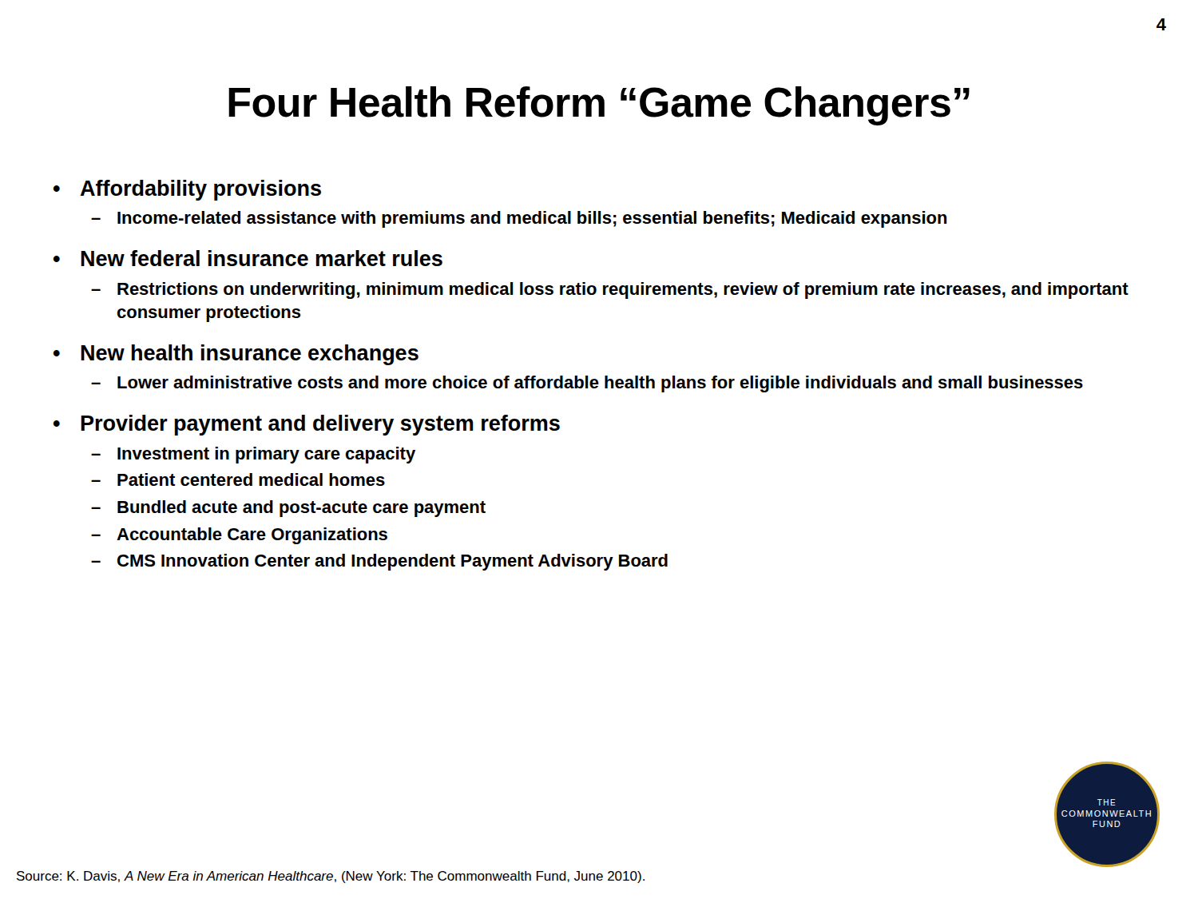4
Four Health Reform “Game Changers”
Affordability provisions
Income-related assistance with premiums and medical bills; essential benefits; Medicaid expansion
New federal insurance market rules
Restrictions on underwriting, minimum medical loss ratio requirements, review of premium rate increases, and important consumer protections
New health insurance exchanges
Lower administrative costs and more choice of affordable health plans for eligible individuals and small businesses
Provider payment and delivery system reforms
Investment in primary care capacity
Patient centered medical homes
Bundled acute and post-acute care payment
Accountable Care Organizations
CMS Innovation Center and Independent Payment Advisory Board
THE COMMONWEALTH FUND
Source: K. Davis, A New Era in American Healthcare, (New York: The Commonwealth Fund, June 2010).